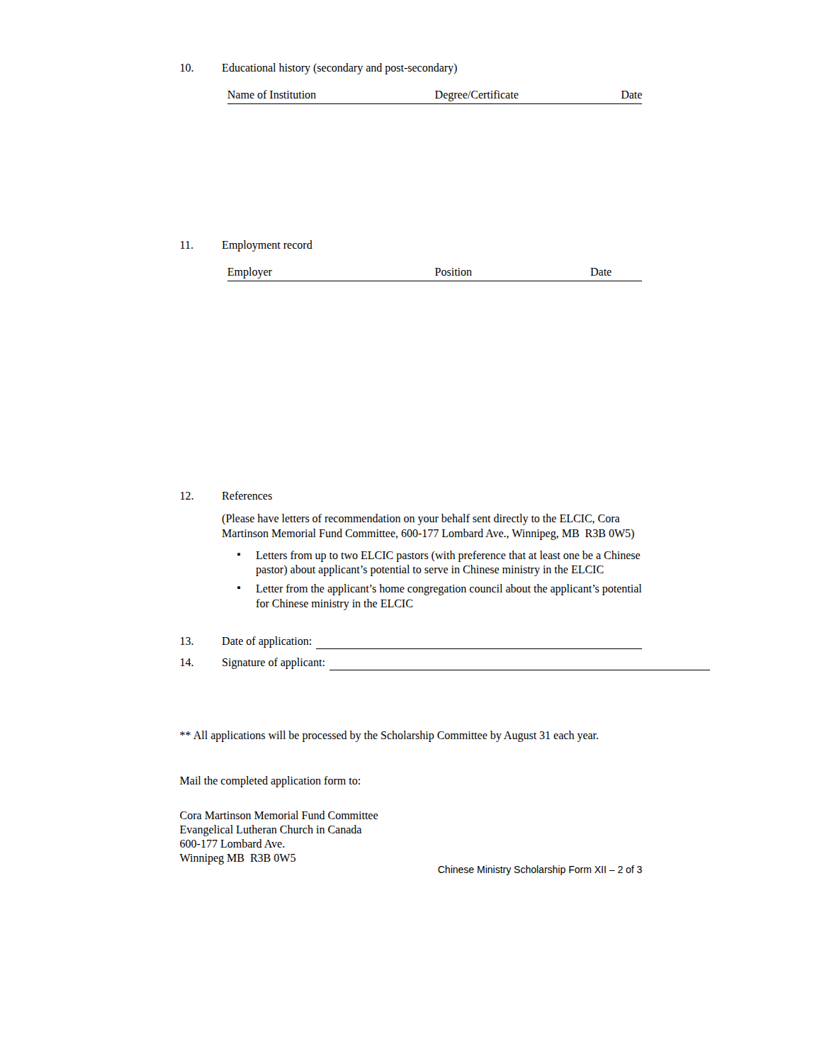10.
Educational history (secondary and post-secondary)
Name of Institution
Degree/Certificate
Date
11.
Employment record
Employer
Position
Date
12.
References
(Please have letters of recommendation on your behalf sent directly to the ELCIC, Cora Martinson Memorial Fund Committee, 600-177 Lombard Ave., Winnipeg, MB R3B 0W5)
Letters from up to two ELCIC pastors (with preference that at least one be a Chinese pastor) about applicant’s potential to serve in Chinese ministry in the ELCIC
Letter from the applicant’s home congregation council about the applicant’s potential for Chinese ministry in the ELCIC
13.
Date of application:
14.
Signature of applicant:
** All applications will be processed by the Scholarship Committee by August 31 each year.
Mail the completed application form to:
Cora Martinson Memorial Fund Committee
Evangelical Lutheran Church in Canada
600-177 Lombard Ave.
Winnipeg MB R3B 0W5
Chinese Ministry Scholarship Form XII – 2 of 3